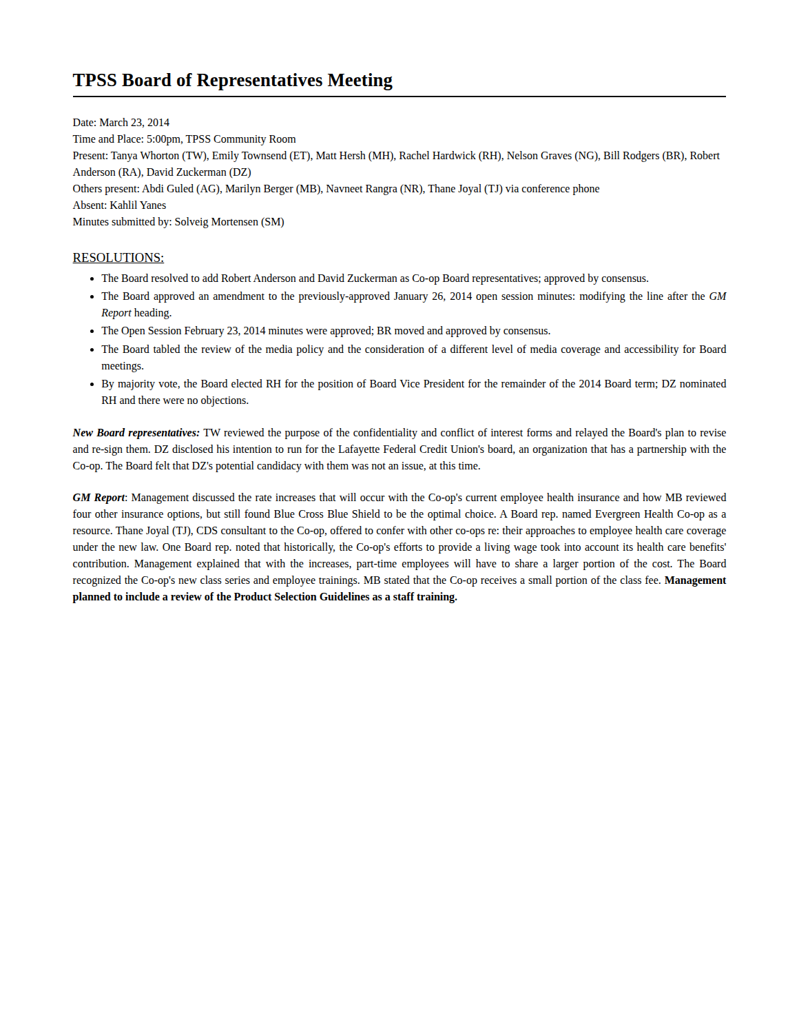TPSS Board of Representatives Meeting
Date: March 23, 2014
Time and Place: 5:00pm, TPSS Community Room
Present: Tanya Whorton (TW), Emily Townsend (ET), Matt Hersh (MH), Rachel Hardwick (RH), Nelson Graves (NG), Bill Rodgers (BR), Robert Anderson (RA), David Zuckerman (DZ)
Others present: Abdi Guled (AG), Marilyn Berger (MB), Navneet Rangra (NR), Thane Joyal (TJ) via conference phone
Absent: Kahlil Yanes
Minutes submitted by: Solveig Mortensen (SM)
RESOLUTIONS:
The Board resolved to add Robert Anderson and David Zuckerman as Co-op Board representatives; approved by consensus.
The Board approved an amendment to the previously-approved January 26, 2014 open session minutes: modifying the line after the GM Report heading.
The Open Session February 23, 2014 minutes were approved; BR moved and approved by consensus.
The Board tabled the review of the media policy and the consideration of a different level of media coverage and accessibility for Board meetings.
By majority vote, the Board elected RH for the position of Board Vice President for the remainder of the 2014 Board term; DZ nominated RH and there were no objections.
New Board representatives: TW reviewed the purpose of the confidentiality and conflict of interest forms and relayed the Board's plan to revise and re-sign them. DZ disclosed his intention to run for the Lafayette Federal Credit Union's board, an organization that has a partnership with the Co-op. The Board felt that DZ's potential candidacy with them was not an issue, at this time.
GM Report: Management discussed the rate increases that will occur with the Co-op's current employee health insurance and how MB reviewed four other insurance options, but still found Blue Cross Blue Shield to be the optimal choice. A Board rep. named Evergreen Health Co-op as a resource. Thane Joyal (TJ), CDS consultant to the Co-op, offered to confer with other co-ops re: their approaches to employee health care coverage under the new law. One Board rep. noted that historically, the Co-op's efforts to provide a living wage took into account its health care benefits' contribution. Management explained that with the increases, part-time employees will have to share a larger portion of the cost. The Board recognized the Co-op's new class series and employee trainings. MB stated that the Co-op receives a small portion of the class fee. Management planned to include a review of the Product Selection Guidelines as a staff training.